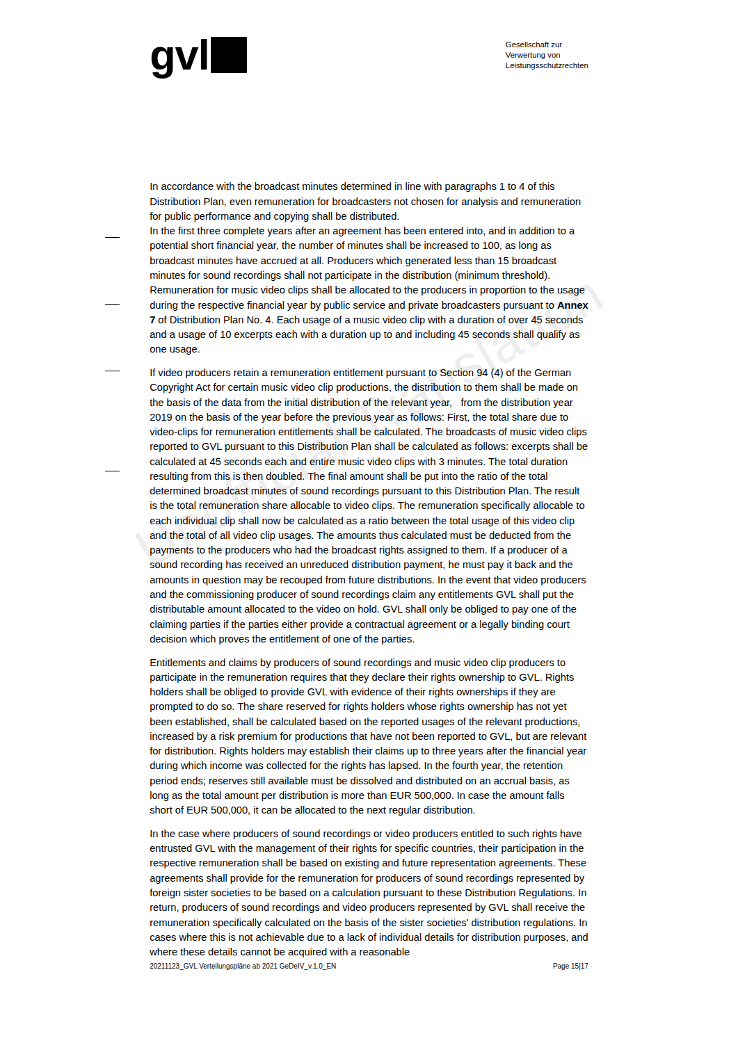Unofficial Translation
gvl
Gesellschaft zur
Verwertung von
Leistungsschutzrechten
In accordance with the broadcast minutes determined in line with paragraphs 1 to 4 of this Distribution Plan, even remuneration for broadcasters not chosen for analysis and remuneration for public performance and copying shall be distributed.
In the first three complete years after an agreement has been entered into, and in addition to a potential short financial year, the number of minutes shall be increased to 100, as long as broadcast minutes have accrued at all. Producers which generated less than 15 broadcast minutes for sound recordings shall not participate in the distribution (minimum threshold).
Remuneration for music video clips shall be allocated to the producers in proportion to the usage during the respective financial year by public service and private broadcasters pursuant to Annex 7 of Distribution Plan No. 4. Each usage of a music video clip with a duration of over 45 seconds and a usage of 10 excerpts each with a duration up to and including 45 seconds shall qualify as one usage.
If video producers retain a remuneration entitlement pursuant to Section 94 (4) of the German Copyright Act for certain music video clip productions, the distribution to them shall be made on the basis of the data from the initial distribution of the relevant year, from the distribution year 2019 on the basis of the year before the previous year as follows: First, the total share due to video-clips for remuneration entitlements shall be calculated. The broadcasts of music video clips reported to GVL pursuant to this Distribution Plan shall be calculated as follows: excerpts shall be calculated at 45 seconds each and entire music video clips with 3 minutes. The total duration resulting from this is then doubled. The final amount shall be put into the ratio of the total determined broadcast minutes of sound recordings pursuant to this Distribution Plan. The result is the total remuneration share allocable to video clips. The remuneration specifically allocable to each individual clip shall now be calculated as a ratio between the total usage of this video clip and the total of all video clip usages. The amounts thus calculated must be deducted from the payments to the producers who had the broadcast rights assigned to them. If a producer of a sound recording has received an unreduced distribution payment, he must pay it back and the amounts in question may be recouped from future distributions. In the event that video producers and the commissioning producer of sound recordings claim any entitlements GVL shall put the distributable amount allocated to the video on hold. GVL shall only be obliged to pay one of the claiming parties if the parties either provide a contractual agreement or a legally binding court decision which proves the entitlement of one of the parties.
Entitlements and claims by producers of sound recordings and music video clip producers to participate in the remuneration requires that they declare their rights ownership to GVL. Rights holders shall be obliged to provide GVL with evidence of their rights ownerships if they are prompted to do so. The share reserved for rights holders whose rights ownership has not yet been established, shall be calculated based on the reported usages of the relevant productions, increased by a risk premium for productions that have not been reported to GVL, but are relevant for distribution. Rights holders may establish their claims up to three years after the financial year during which income was collected for the rights has lapsed. In the fourth year, the retention period ends; reserves still available must be dissolved and distributed on an accrual basis, as long as the total amount per distribution is more than EUR 500,000. In case the amount falls short of EUR 500,000, it can be allocated to the next regular distribution.
In the case where producers of sound recordings or video producers entitled to such rights have entrusted GVL with the management of their rights for specific countries, their participation in the respective remuneration shall be based on existing and future representation agreements. These agreements shall provide for the remuneration for producers of sound recordings represented by foreign sister societies to be based on a calculation pursuant to these Distribution Regulations. In return, producers of sound recordings and video producers represented by GVL shall receive the remuneration specifically calculated on the basis of the sister societies' distribution regulations. In cases where this is not achievable due to a lack of individual details for distribution purposes, and where these details cannot be acquired with a reasonable
20211123_GVL Verteilungspläne ab 2021 GeDeIV_v.1.0_EN Page 15|17